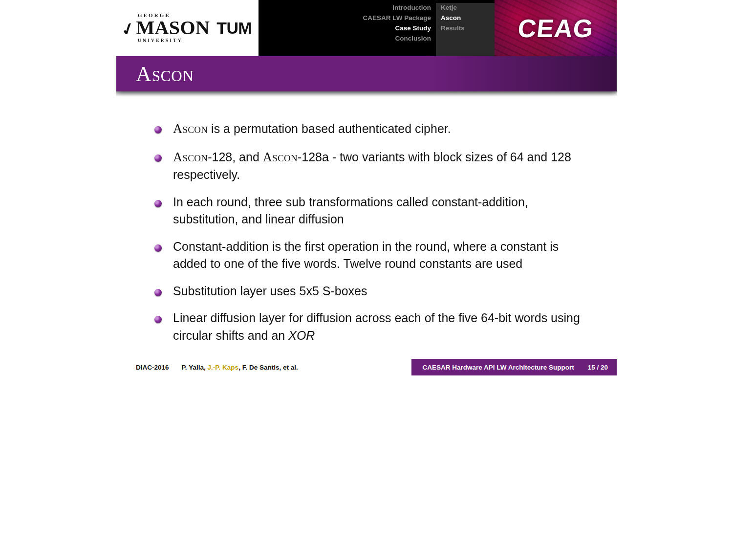GEORGE
✓MASON
UNIVERSITY
TUM
Introduction CAESAR LW Package Case Study Conclusion
Ketje Ascon Results
CEAG
Ascon
Ascon is a permutation based authenticated cipher.
Ascon-128, and Ascon-128a - two variants with block sizes of 64 and 128 respectively.
In each round, three sub transformations called constant-addition, substitution, and linear diffusion
Constant-addition is the first operation in the round, where a constant is added to one of the five words. Twelve round constants are used
Substitution layer uses 5x5 S-boxes
Linear diffusion layer for diffusion across each of the five 64-bit words using circular shifts and an XOR
DIAC-2016 P. Yalla, J.-P. Kaps, F. De Santis, et al.
CAESAR Hardware API LW Architecture Support 15 / 20